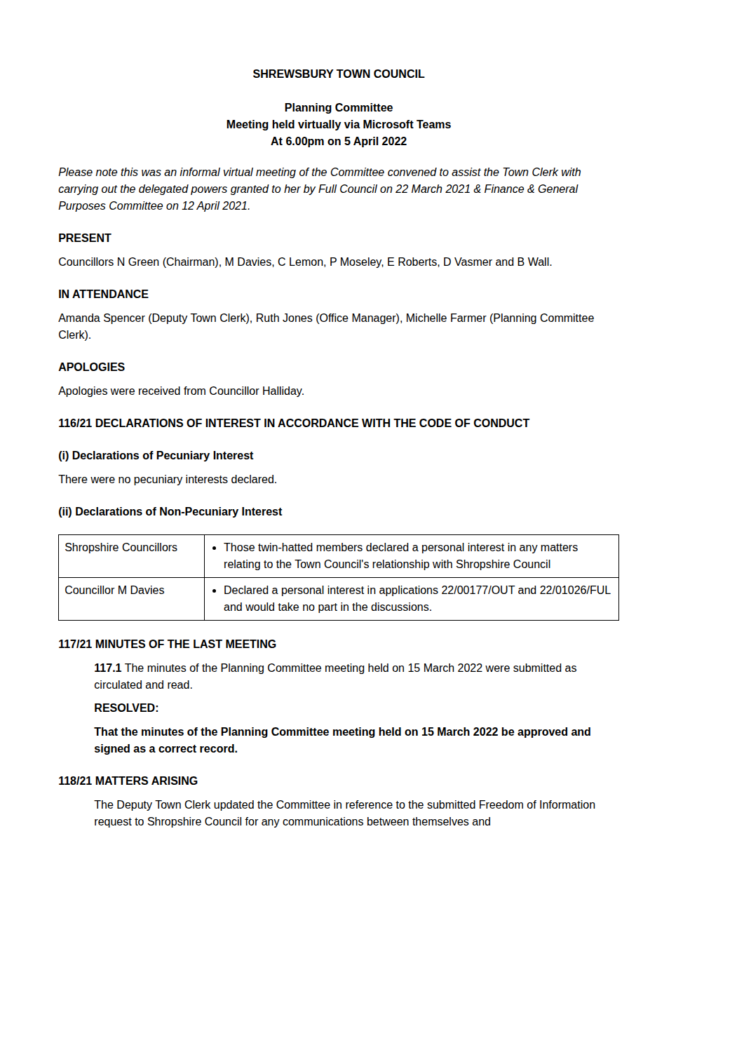SHREWSBURY TOWN COUNCIL
Planning Committee
Meeting held virtually via Microsoft Teams
At 6.00pm on 5 April 2022
Please note this was an informal virtual meeting of the Committee convened to assist the Town Clerk with carrying out the delegated powers granted to her by Full Council on 22 March 2021 & Finance & General Purposes Committee on 12 April 2021.
PRESENT
Councillors N Green (Chairman), M Davies, C Lemon, P Moseley, E Roberts, D Vasmer and B Wall.
IN ATTENDANCE
Amanda Spencer (Deputy Town Clerk), Ruth Jones (Office Manager), Michelle Farmer (Planning Committee Clerk).
APOLOGIES
Apologies were received from Councillor Halliday.
116/21 DECLARATIONS OF INTEREST IN ACCORDANCE WITH THE CODE OF CONDUCT
(i) Declarations of Pecuniary Interest
There were no pecuniary interests declared.
(ii) Declarations of Non-Pecuniary Interest
| Shropshire Councillors | Those twin-hatted members declared a personal interest in any matters relating to the Town Council's relationship with Shropshire Council |
| Councillor M Davies | Declared a personal interest in applications 22/00177/OUT and 22/01026/FUL and would take no part in the discussions. |
117/21 MINUTES OF THE LAST MEETING
117.1 The minutes of the Planning Committee meeting held on 15 March 2022 were submitted as circulated and read.
RESOLVED:
That the minutes of the Planning Committee meeting held on 15 March 2022 be approved and signed as a correct record.
118/21 MATTERS ARISING
The Deputy Town Clerk updated the Committee in reference to the submitted Freedom of Information request to Shropshire Council for any communications between themselves and